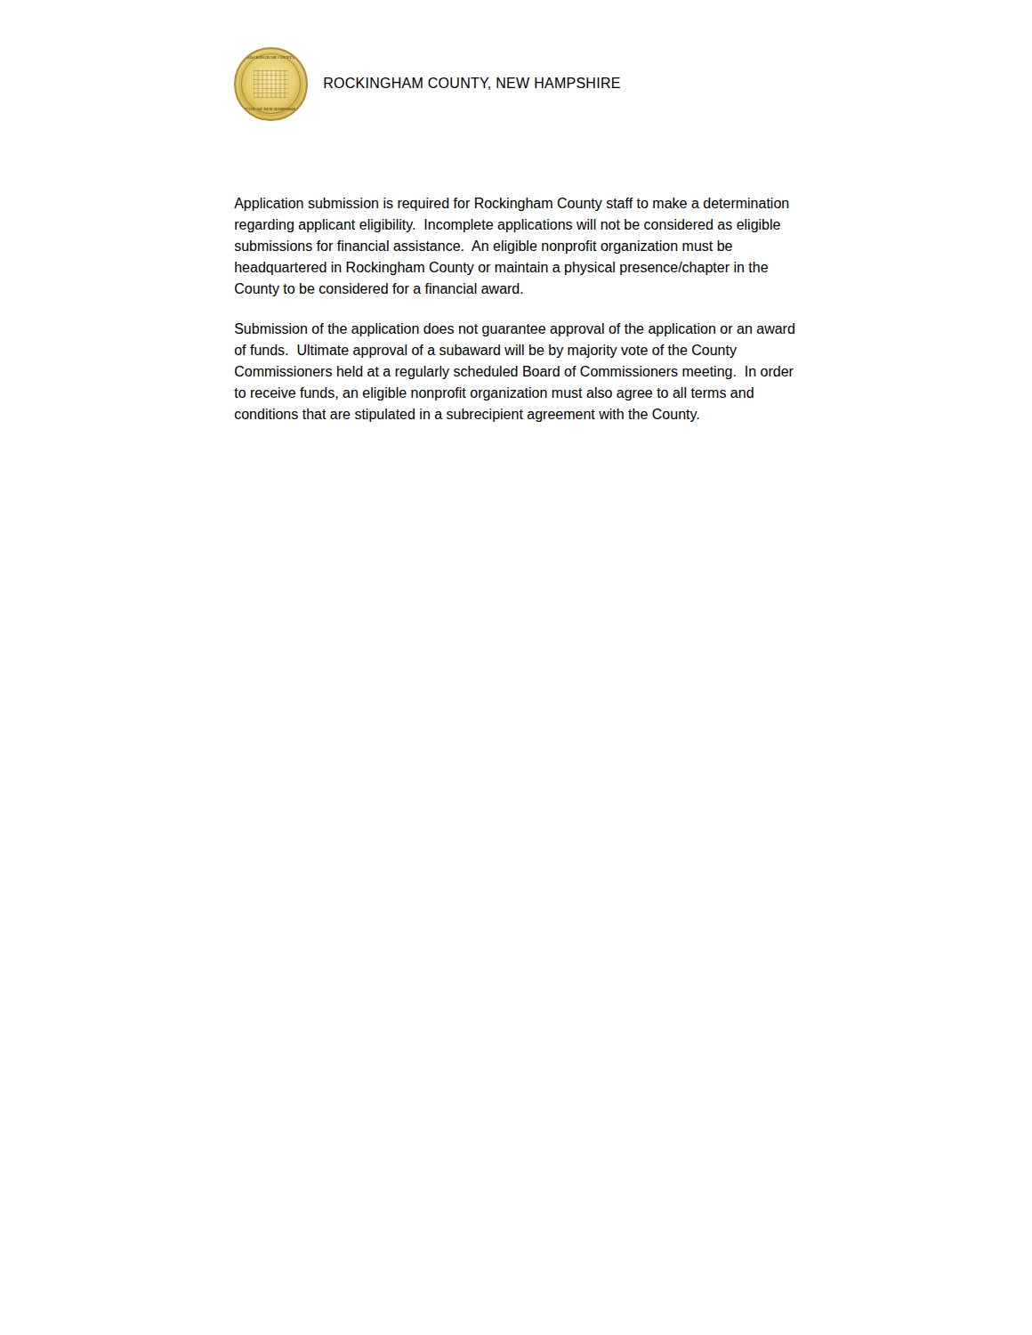Rockingham County
State of New Hampshire
ROCKINGHAM COUNTY, NEW HAMPSHIRE
Application submission is required for Rockingham County staff to make a determination regarding applicant eligibility. Incomplete applications will not be considered as eligible submissions for financial assistance. An eligible nonprofit organization must be headquartered in Rockingham County or maintain a physical presence/chapter in the County to be considered for a financial award.
Submission of the application does not guarantee approval of the application or an award of funds. Ultimate approval of a subaward will be by majority vote of the County Commissioners held at a regularly scheduled Board of Commissioners meeting. In order to receive funds, an eligible nonprofit organization must also agree to all terms and conditions that are stipulated in a subrecipient agreement with the County.